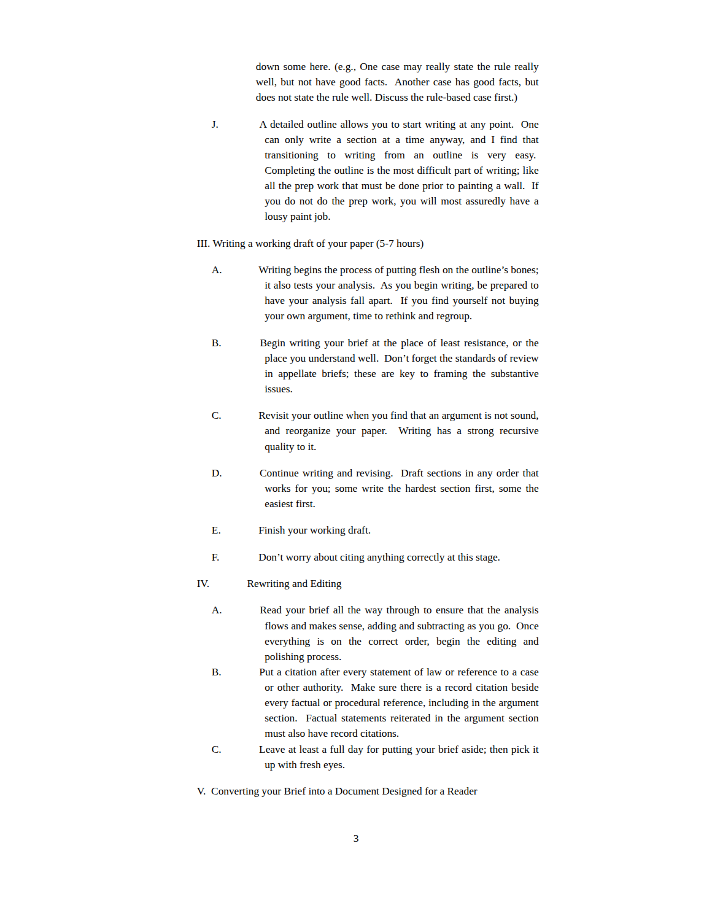down some here. (e.g., One case may really state the rule really well, but not have good facts. Another case has good facts, but does not state the rule well. Discuss the rule-based case first.)
J. A detailed outline allows you to start writing at any point. One can only write a section at a time anyway, and I find that transitioning to writing from an outline is very easy. Completing the outline is the most difficult part of writing; like all the prep work that must be done prior to painting a wall. If you do not do the prep work, you will most assuredly have a lousy paint job.
III. Writing a working draft of your paper (5-7 hours)
A. Writing begins the process of putting flesh on the outline’s bones; it also tests your analysis. As you begin writing, be prepared to have your analysis fall apart. If you find yourself not buying your own argument, time to rethink and regroup.
B. Begin writing your brief at the place of least resistance, or the place you understand well. Don’t forget the standards of review in appellate briefs; these are key to framing the substantive issues.
C. Revisit your outline when you find that an argument is not sound, and reorganize your paper. Writing has a strong recursive quality to it.
D. Continue writing and revising. Draft sections in any order that works for you; some write the hardest section first, some the easiest first.
E. Finish your working draft.
F. Don’t worry about citing anything correctly at this stage.
IV. Rewriting and Editing
A. Read your brief all the way through to ensure that the analysis flows and makes sense, adding and subtracting as you go. Once everything is on the correct order, begin the editing and polishing process.
B. Put a citation after every statement of law or reference to a case or other authority. Make sure there is a record citation beside every factual or procedural reference, including in the argument section. Factual statements reiterated in the argument section must also have record citations.
C. Leave at least a full day for putting your brief aside; then pick it up with fresh eyes.
V. Converting your Brief into a Document Designed for a Reader
3